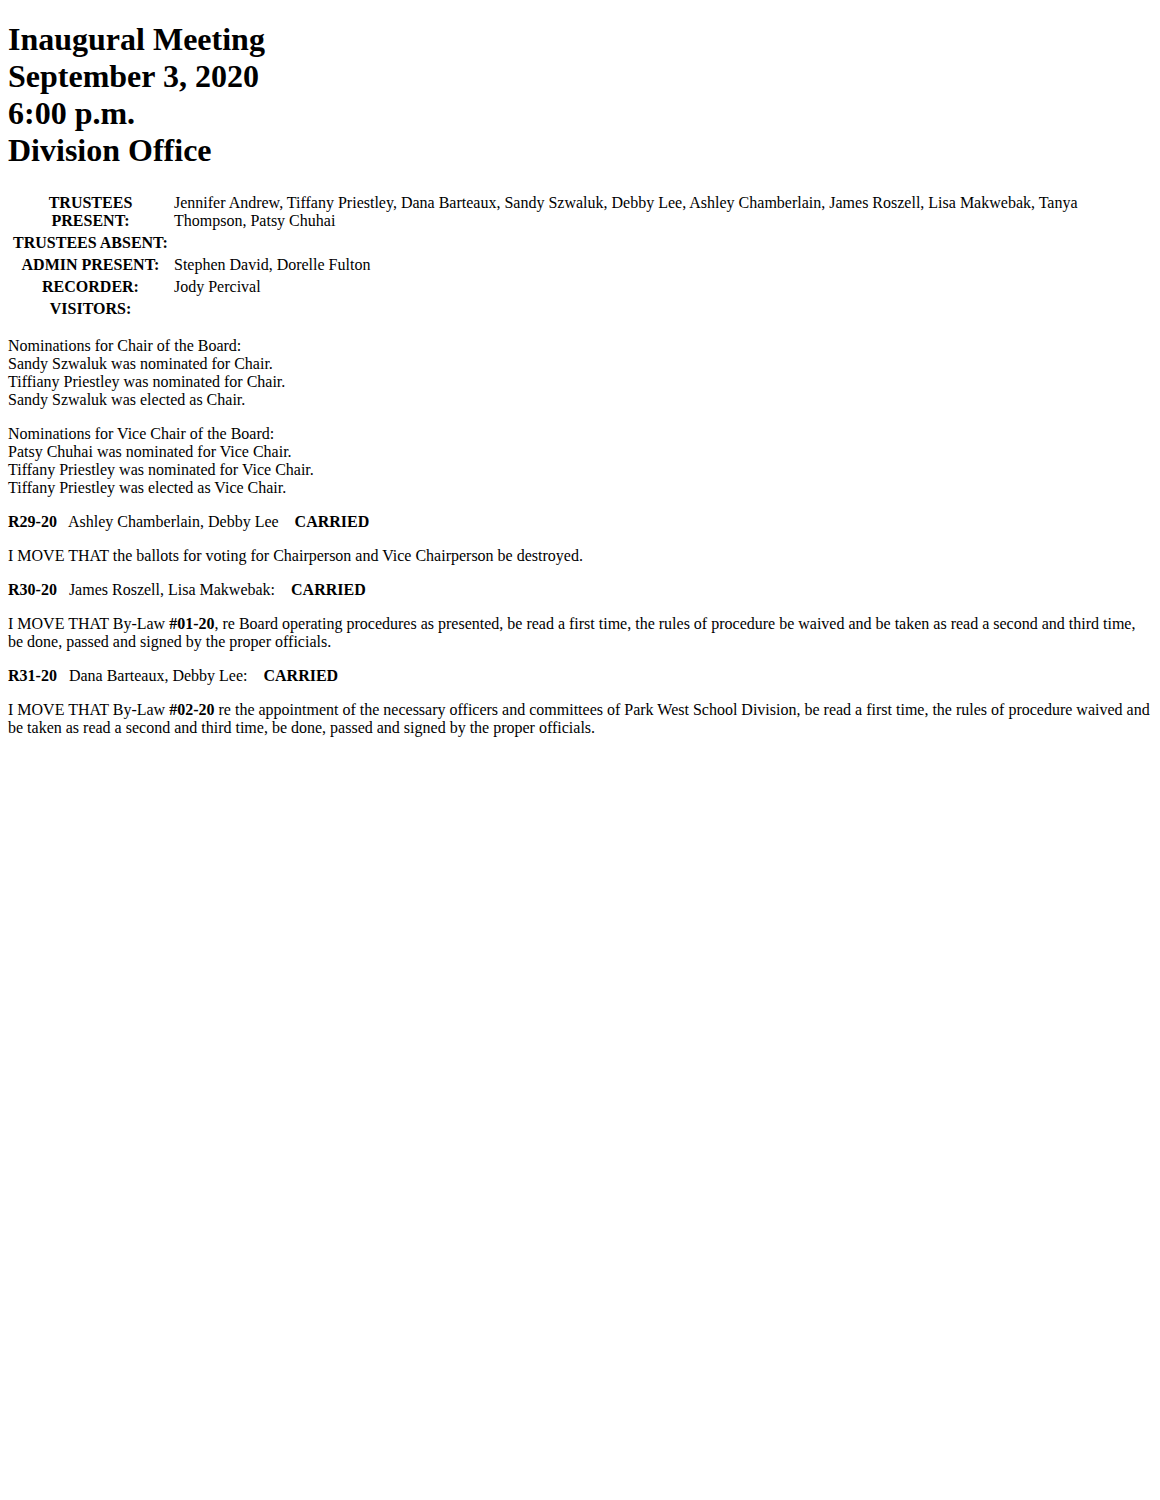Inaugural Meeting
September 3, 2020
6:00 p.m.
Division Office
| TRUSTEES PRESENT: | Jennifer Andrew, Tiffany Priestley, Dana Barteaux, Sandy Szwaluk, Debby Lee, Ashley Chamberlain, James Roszell, Lisa Makwebak, Tanya Thompson, Patsy Chuhai |
| TRUSTEES ABSENT: | |
| ADMIN PRESENT: | Stephen David, Dorelle Fulton |
| RECORDER: | Jody Percival |
| VISITORS: | |
Nominations for Chair of the Board:
Sandy Szwaluk was nominated for Chair.
Tiffiany Priestley was nominated for Chair.
Sandy Szwaluk was elected as Chair.
Nominations for Vice Chair of the Board:
Patsy Chuhai was nominated for Vice Chair.
Tiffany Priestley was nominated for Vice Chair.
Tiffany Priestley was elected as Vice Chair.
R29-20 Ashley Chamberlain, Debby Lee CARRIED
I MOVE THAT the ballots for voting for Chairperson and Vice Chairperson be destroyed.
R30-20 James Roszell, Lisa Makwebak: CARRIED
I MOVE THAT By-Law #01-20, re Board operating procedures as presented, be read a first time, the rules of procedure be waived and be taken as read a second and third time, be done, passed and signed by the proper officials.
R31-20 Dana Barteaux, Debby Lee: CARRIED
I MOVE THAT By-Law #02-20 re the appointment of the necessary officers and committees of Park West School Division, be read a first time, the rules of procedure waived and be taken as read a second and third time, be done, passed and signed by the proper officials.